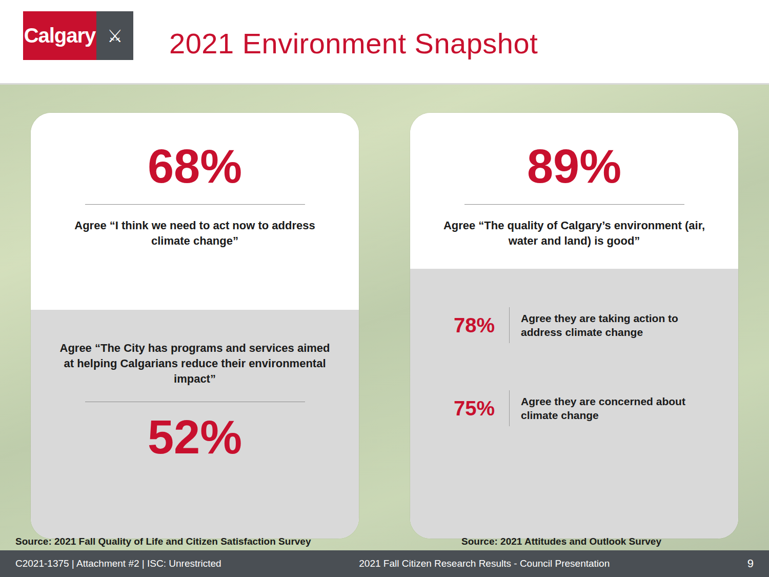Calgary
⚔
2021 Environment Snapshot
68%
Agree “I think we need to act now to address climate change”
Agree “The City has programs and services aimed at helping Calgarians reduce their environmental impact”
52%
89%
Agree “The quality of Calgary’s environment (air, water and land) is good”
78%
Agree they are taking action to address climate change
75%
Agree they are concerned about climate change
Source: 2021 Fall Quality of Life and Citizen Satisfaction Survey Source: 2021 Attitudes and Outlook Survey
C2021-1375 | Attachment #2 | ISC: Unrestricted
2021 Fall Citizen Research Results - Council Presentation
9